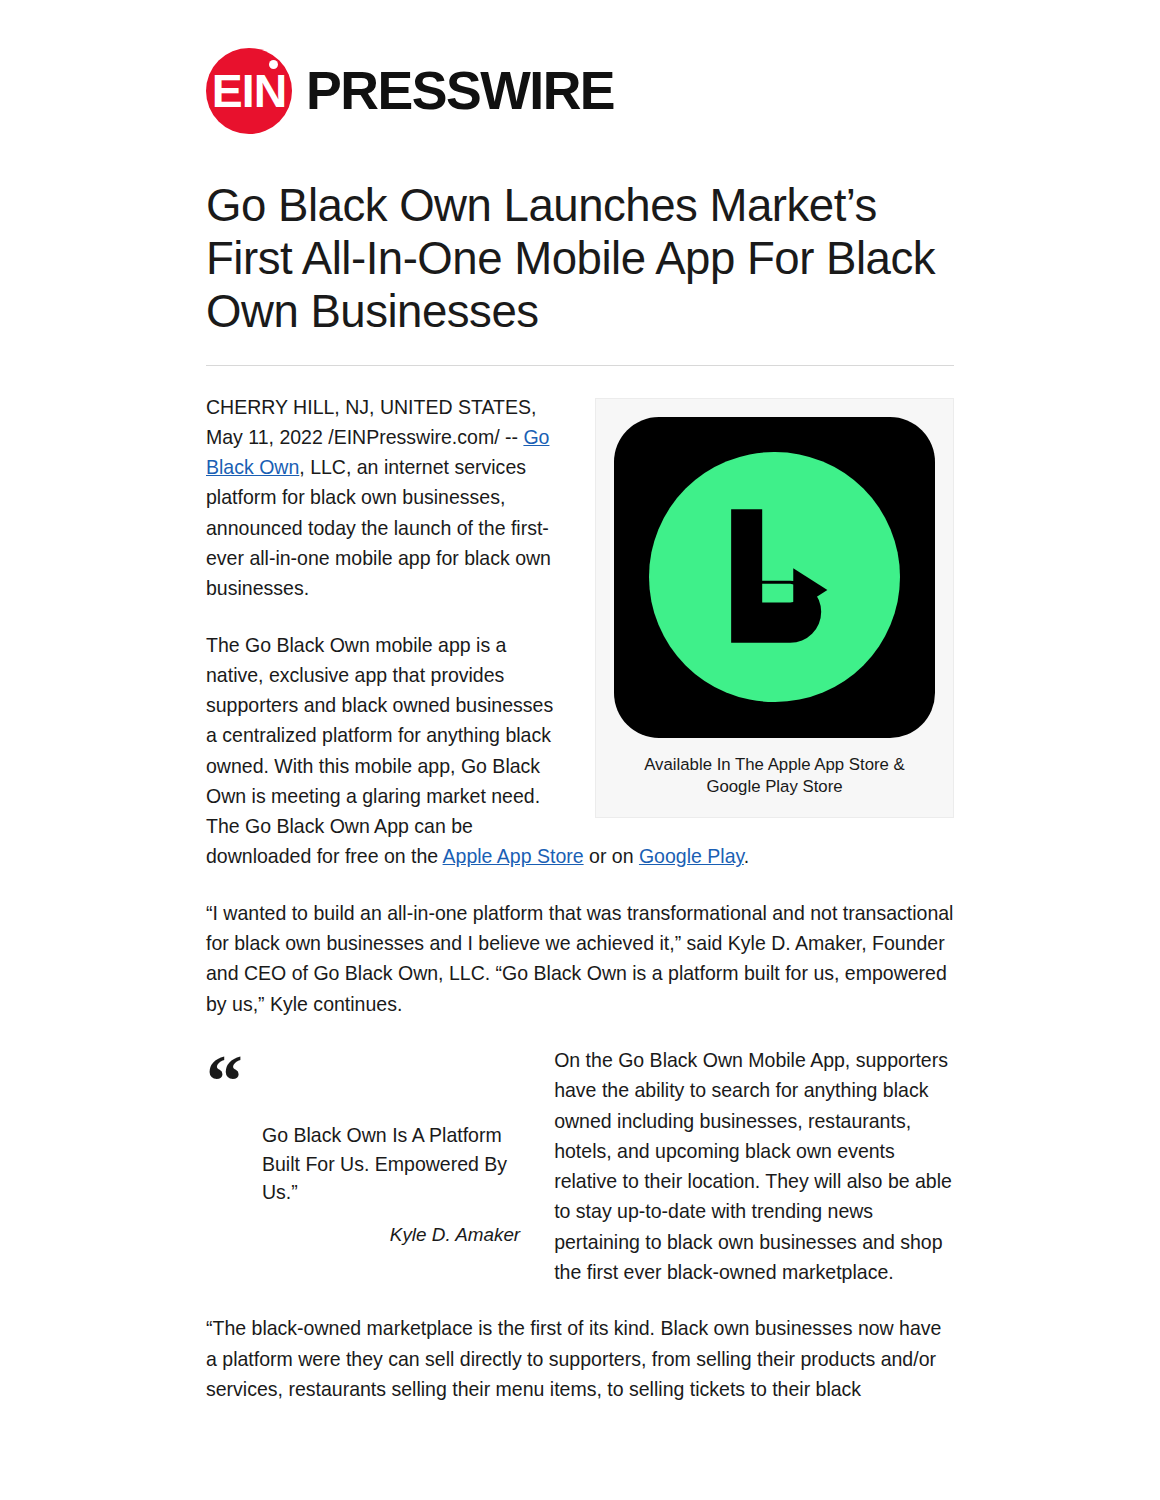EIN
PRESSWIRE
Go Black Own Launches Market’s First All-In-One Mobile App For Black Own Businesses
Available In The Apple App Store & Google Play Store
CHERRY HILL, NJ, UNITED STATES, May 11, 2022 /EINPresswire.com/ -- Go Black Own, LLC, an internet services platform for black own businesses, announced today the launch of the first-ever all-in-one mobile app for black own businesses.
The Go Black Own mobile app is a native, exclusive app that provides supporters and black owned businesses a centralized platform for anything black owned. With this mobile app, Go Black Own is meeting a glaring market need. The Go Black Own App can be downloaded for free on the Apple App Store or on Google Play.
“I wanted to build an all-in-one platform that was transformational and not transactional for black own businesses and I believe we achieved it,” said Kyle D. Amaker, Founder and CEO of Go Black Own, LLC. “Go Black Own is a platform built for us, empowered by us,” Kyle continues.
“
Go Black Own Is A Platform Built For Us. Empowered By Us.”
Kyle D. Amaker
On the Go Black Own Mobile App, supporters have the ability to search for anything black owned including businesses, restaurants, hotels, and upcoming black own events relative to their location. They will also be able to stay up-to-date with trending news pertaining to black own businesses and shop the first ever black-owned marketplace.
“The black-owned marketplace is the first of its kind. Black own businesses now have a platform were they can sell directly to supporters, from selling their products and/or services, restaurants selling their menu items, to selling tickets to their black